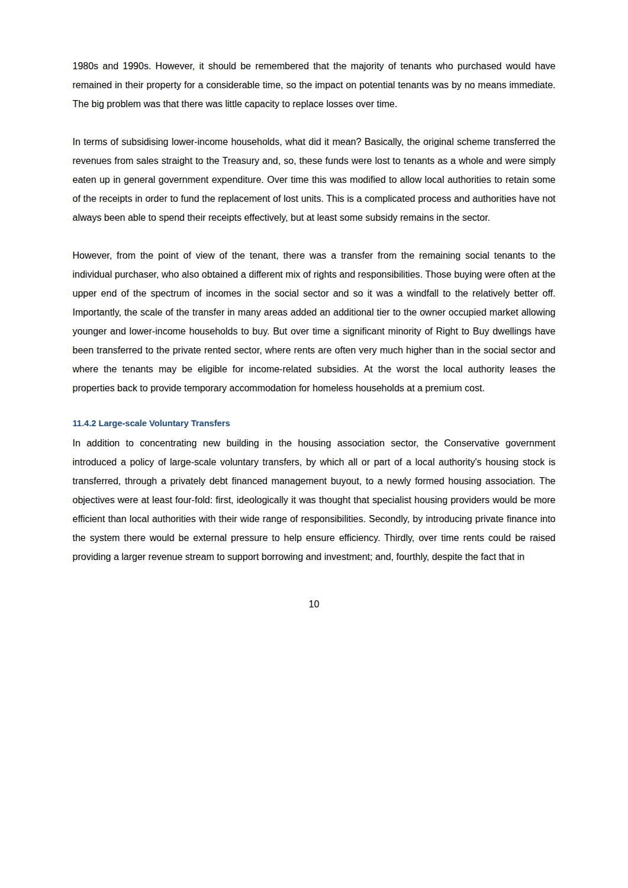1980s and 1990s. However, it should be remembered that the majority of tenants who purchased would have remained in their property for a considerable time, so the impact on potential tenants was by no means immediate. The big problem was that there was little capacity to replace losses over time.
In terms of subsidising lower-income households, what did it mean? Basically, the original scheme transferred the revenues from sales straight to the Treasury and, so, these funds were lost to tenants as a whole and were simply eaten up in general government expenditure. Over time this was modified to allow local authorities to retain some of the receipts in order to fund the replacement of lost units. This is a complicated process and authorities have not always been able to spend their receipts effectively, but at least some subsidy remains in the sector.
However, from the point of view of the tenant, there was a transfer from the remaining social tenants to the individual purchaser, who also obtained a different mix of rights and responsibilities. Those buying were often at the upper end of the spectrum of incomes in the social sector and so it was a windfall to the relatively better off. Importantly, the scale of the transfer in many areas added an additional tier to the owner occupied market allowing younger and lower-income households to buy. But over time a significant minority of Right to Buy dwellings have been transferred to the private rented sector, where rents are often very much higher than in the social sector and where the tenants may be eligible for income-related subsidies. At the worst the local authority leases the properties back to provide temporary accommodation for homeless households at a premium cost.
11.4.2 Large-scale Voluntary Transfers
In addition to concentrating new building in the housing association sector, the Conservative government introduced a policy of large-scale voluntary transfers, by which all or part of a local authority's housing stock is transferred, through a privately debt financed management buyout, to a newly formed housing association. The objectives were at least four-fold: first, ideologically it was thought that specialist housing providers would be more efficient than local authorities with their wide range of responsibilities. Secondly, by introducing private finance into the system there would be external pressure to help ensure efficiency. Thirdly, over time rents could be raised providing a larger revenue stream to support borrowing and investment; and, fourthly, despite the fact that in
10